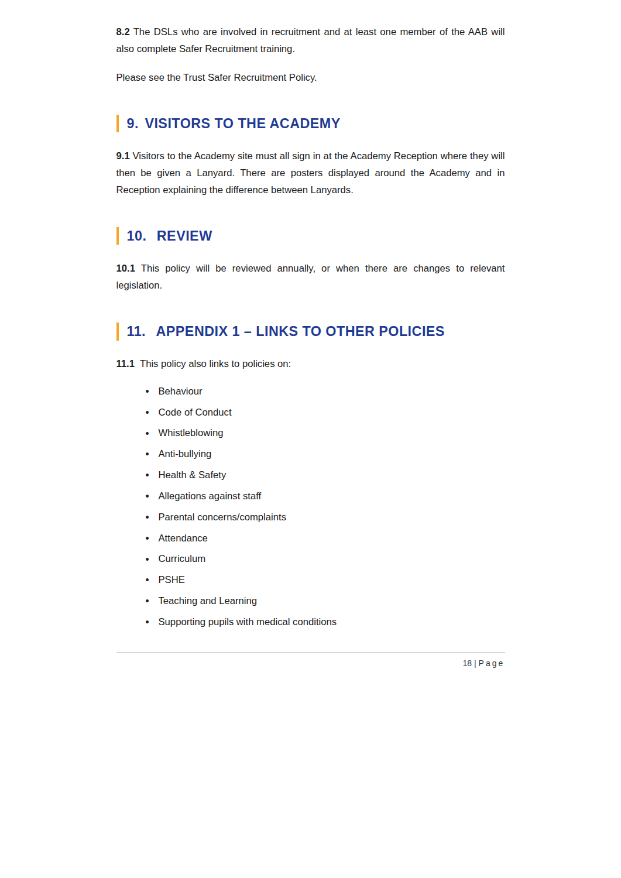8.2 The DSLs who are involved in recruitment and at least one member of the AAB will also complete Safer Recruitment training.
Please see the Trust Safer Recruitment Policy.
9. VISITORS TO THE ACADEMY
9.1 Visitors to the Academy site must all sign in at the Academy Reception where they will then be given a Lanyard. There are posters displayed around the Academy and in Reception explaining the difference between Lanyards.
10. REVIEW
10.1 This policy will be reviewed annually, or when there are changes to relevant legislation.
11. APPENDIX 1 – LINKS TO OTHER POLICIES
11.1 This policy also links to policies on:
Behaviour
Code of Conduct
Whistleblowing
Anti-bullying
Health & Safety
Allegations against staff
Parental concerns/complaints
Attendance
Curriculum
PSHE
Teaching and Learning
Supporting pupils with medical conditions
18 | Page